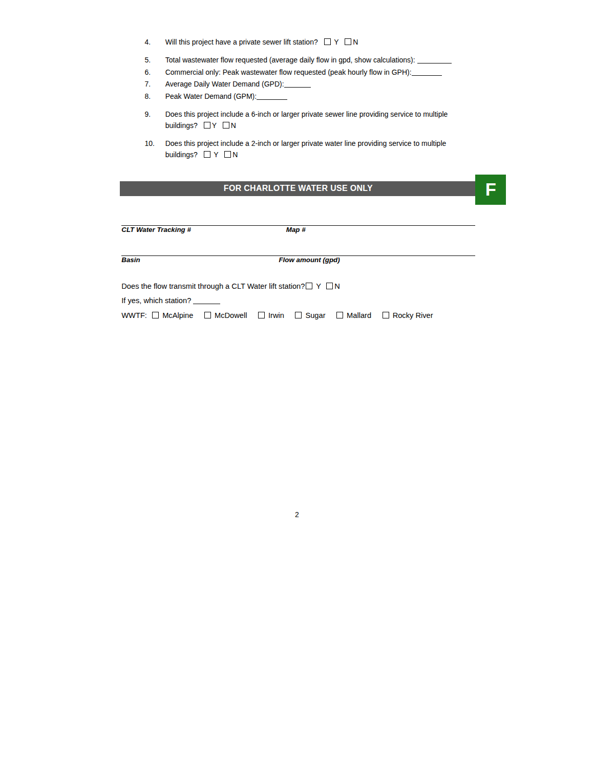4. Will this project have a private sewer lift station? Y N
5. Total wastewater flow requested (average daily flow in gpd, show calculations):
6. Commercial only: Peak wastewater flow requested (peak hourly flow in GPH):
7. Average Daily Water Demand (GPD):
8. Peak Water Demand (GPM):
9. Does this project include a 6-inch or larger private sewer line providing service to multiple buildings? Y N
10. Does this project include a 2-inch or larger private water line providing service to multiple buildings? Y N
FOR CHARLOTTE WATER USE ONLY
CLT Water Tracking # Map #
Basin Flow amount (gpd)
Does the flow transmit through a CLT Water lift station? Y N
If yes, which station?
WWTF: McAlpine McDowell Irwin Sugar Mallard Rocky River
F
2